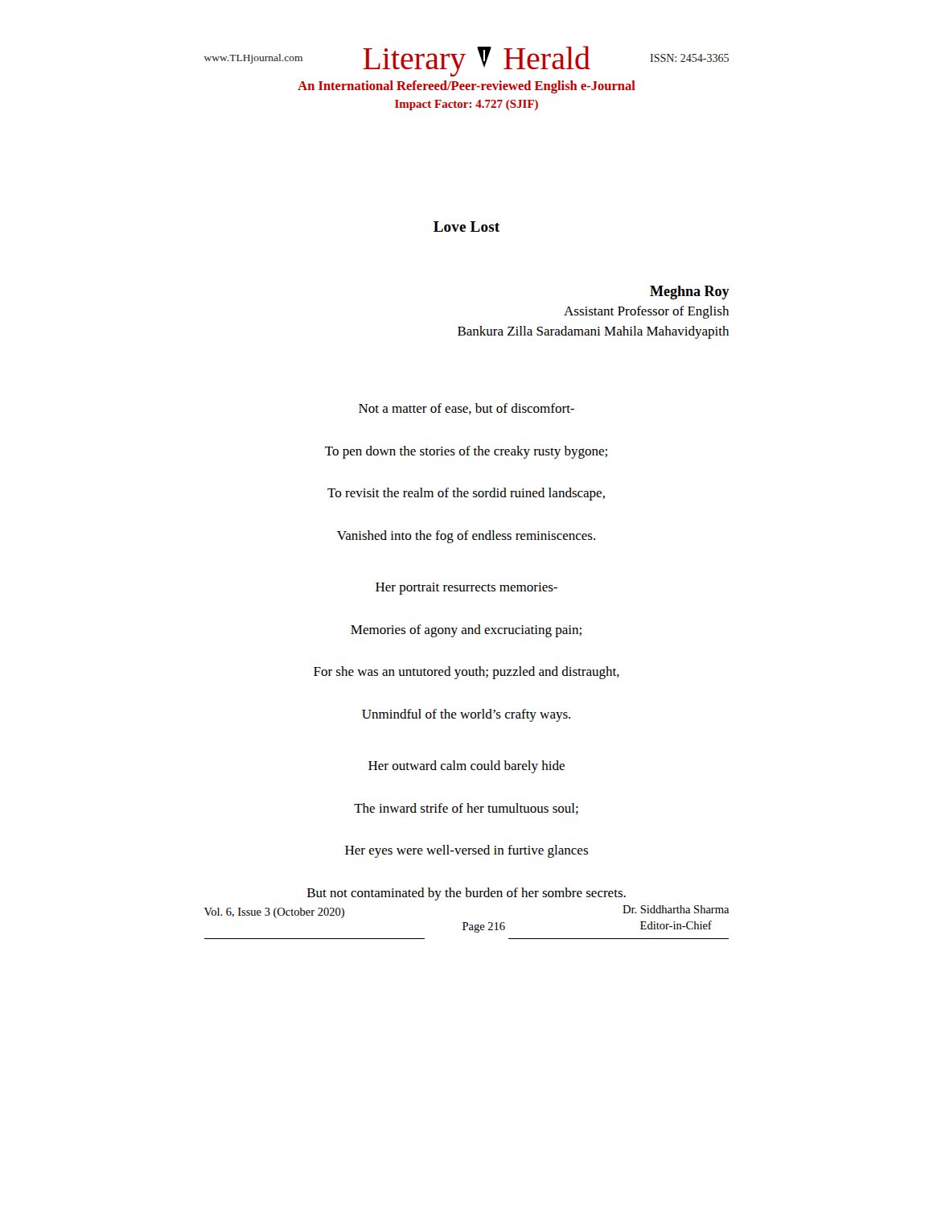www.TLHjournal.com
Literary Herald
ISSN: 2454-3365
An International Refereed/Peer-reviewed English e-Journal
Impact Factor: 4.727 (SJIF)
Love Lost
Meghna Roy
Assistant Professor of English
Bankura Zilla Saradamani Mahila Mahavidyapith
Not a matter of ease, but of discomfort-
To pen down the stories of the creaky rusty bygone;
To revisit the realm of the sordid ruined landscape,
Vanished into the fog of endless reminiscences.
Her portrait resurrects memories-
Memories of agony and excruciating pain;
For she was an untutored youth; puzzled and distraught,
Unmindful of the world’s crafty ways.
Her outward calm could barely hide
The inward strife of her tumultuous soul;
Her eyes were well-versed in furtive glances
But not contaminated by the burden of her sombre secrets.
Vol. 6, Issue 3 (October 2020)
Page 216
Dr. Siddhartha Sharma
Editor-in-Chief